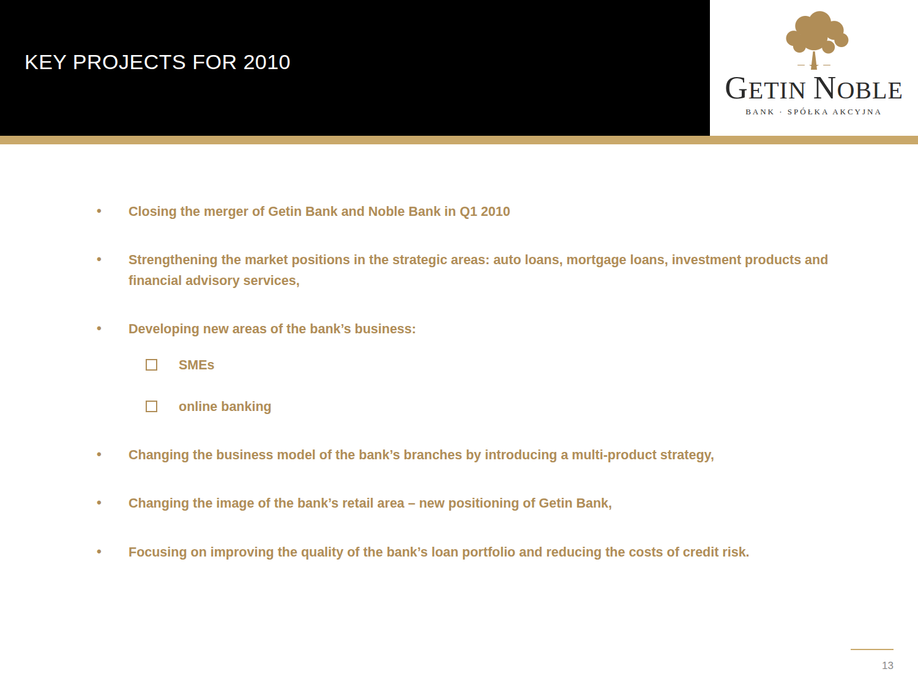Key projects for 2010
GETIN NOBLE
BANK · SPÓŁKA AKCYJNA
Closing the merger of Getin Bank and Noble Bank in Q1 2010
Strengthening the market positions in the strategic areas: auto loans, mortgage loans, investment products and financial advisory services,
Developing new areas of the bank’s business:
SMEs
online banking
Changing the business model of the bank’s branches by introducing a multi-product strategy,
Changing the image of the bank’s retail area – new positioning of Getin Bank,
Focusing on improving the quality of the bank’s loan portfolio and reducing the costs of credit risk.
13